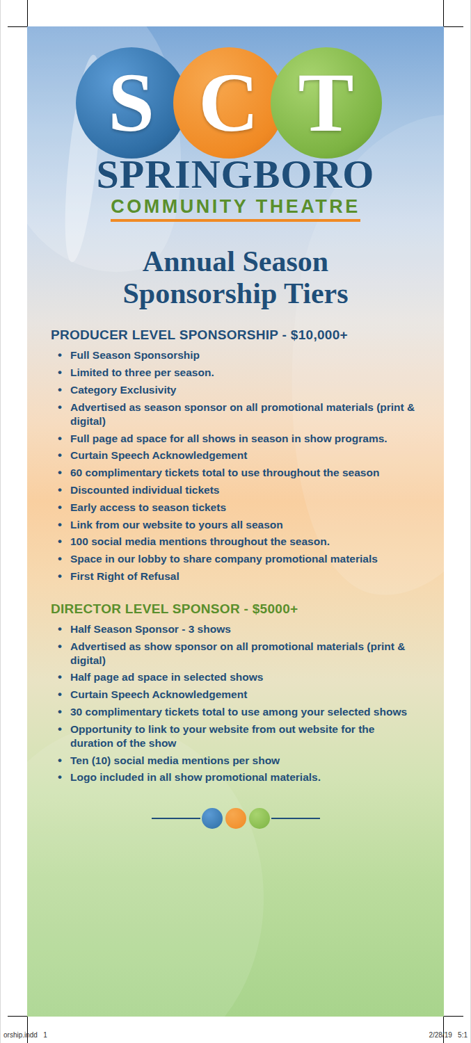S C T
SPRINGBORO
COMMUNITY THEATRE
Annual Season
Sponsorship Tiers
PRODUCER LEVEL SPONSORSHIP - $10,000+
Full Season Sponsorship
Limited to three per season.
Category Exclusivity
Advertised as season sponsor on all promotional materials (print & digital)
Full page ad space for all shows in season in show programs.
Curtain Speech Acknowledgement
60 complimentary tickets total to use throughout the season
Discounted individual tickets
Early access to season tickets
Link from our website to yours all season
100 social media mentions throughout the season.
Space in our lobby to share company promotional materials
First Right of Refusal
DIRECTOR LEVEL SPONSOR - $5000+
Half Season Sponsor - 3 shows
Advertised as show sponsor on all promotional materials (print & digital)
Half page ad space in selected shows
Curtain Speech Acknowledgement
30 complimentary tickets total to use among your selected shows
Opportunity to link to your website from out website for the duration of the show
Ten (10) social media mentions per show
Logo included in all show promotional materials.
orship.indd 1 2/28/19 5:1